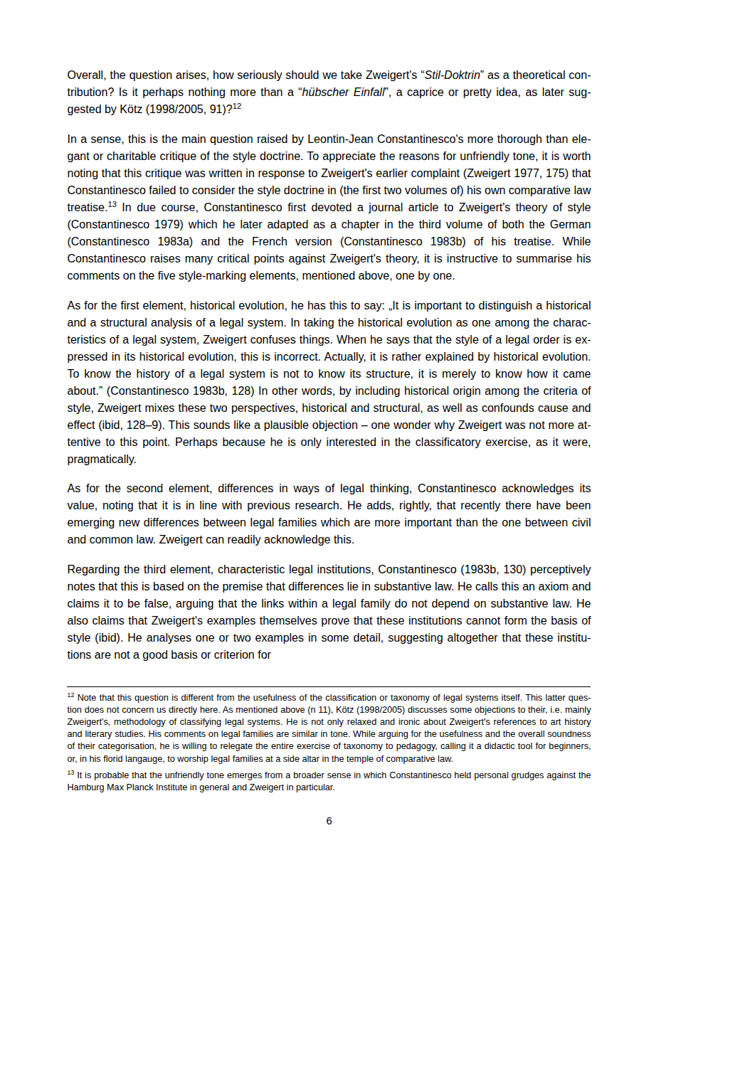Overall, the question arises, how seriously should we take Zweigert's “Stil-Doktrin” as a theoretical contribution? Is it perhaps nothing more than a “hübscher Einfall”, a caprice or pretty idea, as later suggested by Kötz (1998/2005, 91)?12
In a sense, this is the main question raised by Leontin-Jean Constantinesco's more thorough than elegant or charitable critique of the style doctrine. To appreciate the reasons for unfriendly tone, it is worth noting that this critique was written in response to Zweigert's earlier complaint (Zweigert 1977, 175) that Constantinesco failed to consider the style doctrine in (the first two volumes of) his own comparative law treatise.13 In due course, Constantinesco first devoted a journal article to Zweigert's theory of style (Constantinesco 1979) which he later adapted as a chapter in the third volume of both the German (Constantinesco 1983a) and the French version (Constantinesco 1983b) of his treatise. While Constantinesco raises many critical points against Zweigert's theory, it is instructive to summarise his comments on the five style-marking elements, mentioned above, one by one.
As for the first element, historical evolution, he has this to say: „It is important to distinguish a historical and a structural analysis of a legal system. In taking the historical evolution as one among the characteristics of a legal system, Zweigert confuses things. When he says that the style of a legal order is expressed in its historical evolution, this is incorrect. Actually, it is rather explained by historical evolution. To know the history of a legal system is not to know its structure, it is merely to know how it came about.” (Constantinesco 1983b, 128) In other words, by including historical origin among the criteria of style, Zweigert mixes these two perspectives, historical and structural, as well as confounds cause and effect (ibid, 128–9). This sounds like a plausible objection – one wonder why Zweigert was not more attentive to this point. Perhaps because he is only interested in the classificatory exercise, as it were, pragmatically.
As for the second element, differences in ways of legal thinking, Constantinesco acknowledges its value, noting that it is in line with previous research. He adds, rightly, that recently there have been emerging new differences between legal families which are more important than the one between civil and common law. Zweigert can readily acknowledge this.
Regarding the third element, characteristic legal institutions, Constantinesco (1983b, 130) perceptively notes that this is based on the premise that differences lie in substantive law. He calls this an axiom and claims it to be false, arguing that the links within a legal family do not depend on substantive law. He also claims that Zweigert's examples themselves prove that these institutions cannot form the basis of style (ibid). He analyses one or two examples in some detail, suggesting altogether that these institutions are not a good basis or criterion for
12 Note that this question is different from the usefulness of the classification or taxonomy of legal systems itself. This latter question does not concern us directly here. As mentioned above (n 11), Kötz (1998/2005) discusses some objections to their, i.e. mainly Zweigert's, methodology of classifying legal systems. He is not only relaxed and ironic about Zweigert's references to art history and literary studies. His comments on legal families are similar in tone. While arguing for the usefulness and the overall soundness of their categorisation, he is willing to relegate the entire exercise of taxonomy to pedagogy, calling it a didactic tool for beginners, or, in his florid langauge, to worship legal families at a side altar in the temple of comparative law.
13 It is probable that the unfriendly tone emerges from a broader sense in which Constantinesco held personal grudges against the Hamburg Max Planck Institute in general and Zweigert in particular.
6